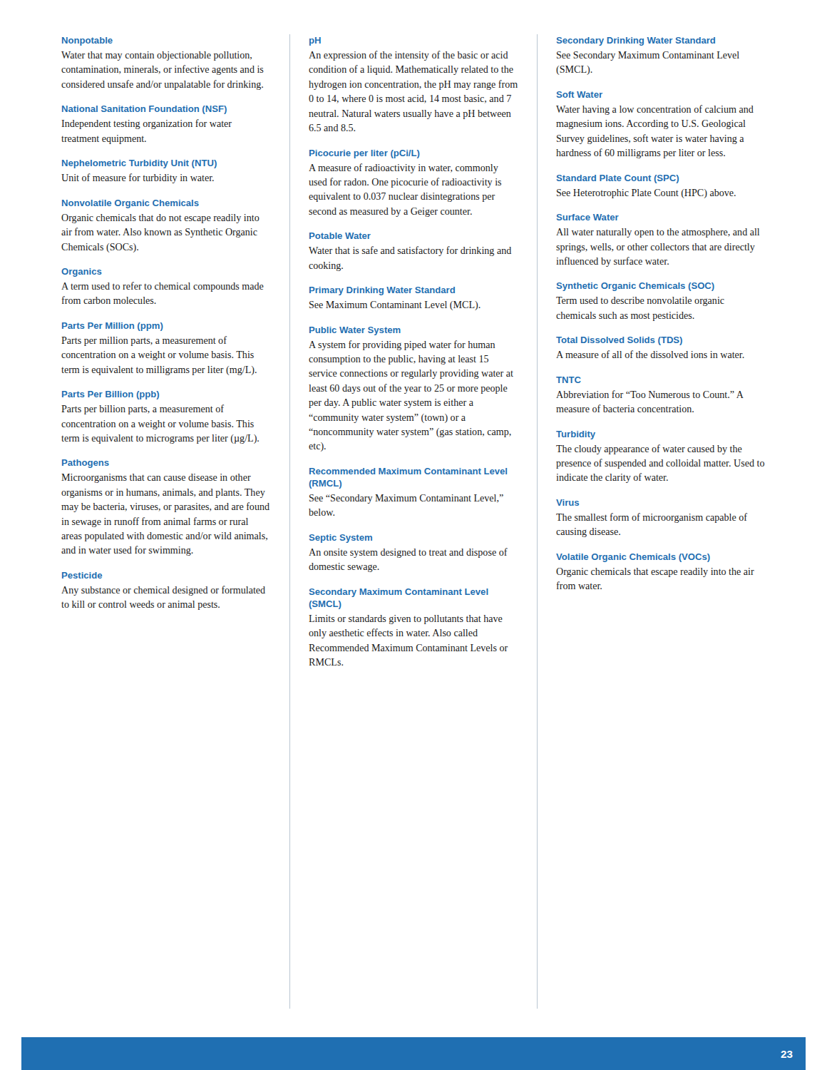Nonpotable
Water that may contain objectionable pollution, contamination, minerals, or infective agents and is considered unsafe and/or unpalatable for drinking.
National Sanitation Foundation (NSF)
Independent testing organization for water treatment equipment.
Nephelometric Turbidity Unit (NTU)
Unit of measure for turbidity in water.
Nonvolatile Organic Chemicals
Organic chemicals that do not escape readily into air from water. Also known as Synthetic Organic Chemicals (SOCs).
Organics
A term used to refer to chemical compounds made from carbon molecules.
Parts Per Million (ppm)
Parts per million parts, a measurement of concentration on a weight or volume basis. This term is equivalent to milligrams per liter (mg/L).
Parts Per Billion (ppb)
Parts per billion parts, a measurement of concentration on a weight or volume basis. This term is equivalent to micrograms per liter (µg/L).
Pathogens
Microorganisms that can cause disease in other organisms or in humans, animals, and plants. They may be bacteria, viruses, or parasites, and are found in sewage in runoff from animal farms or rural areas populated with domestic and/or wild animals, and in water used for swimming.
Pesticide
Any substance or chemical designed or formulated to kill or control weeds or animal pests.
pH
An expression of the intensity of the basic or acid condition of a liquid. Mathematically related to the hydrogen ion concentration, the pH may range from 0 to 14, where 0 is most acid, 14 most basic, and 7 neutral. Natural waters usually have a pH between 6.5 and 8.5.
Picocurie per liter (pCi/L)
A measure of radioactivity in water, commonly used for radon. One picocurie of radioactivity is equivalent to 0.037 nuclear disintegrations per second as measured by a Geiger counter.
Potable Water
Water that is safe and satisfactory for drinking and cooking.
Primary Drinking Water Standard
See Maximum Contaminant Level (MCL).
Public Water System
A system for providing piped water for human consumption to the public, having at least 15 service connections or regularly providing water at least 60 days out of the year to 25 or more people per day. A public water system is either a “community water system” (town) or a “noncommunity water system” (gas station, camp, etc).
Recommended Maximum Contaminant Level (RMCL)
See “Secondary Maximum Contaminant Level,” below.
Septic System
An onsite system designed to treat and dispose of domestic sewage.
Secondary Maximum Contaminant Level (SMCL)
Limits or standards given to pollutants that have only aesthetic effects in water. Also called Recommended Maximum Contaminant Levels or RMCLs.
Secondary Drinking Water Standard
See Secondary Maximum Contaminant Level (SMCL).
Soft Water
Water having a low concentration of calcium and magnesium ions. According to U.S. Geological Survey guidelines, soft water is water having a hardness of 60 milligrams per liter or less.
Standard Plate Count (SPC)
See Heterotrophic Plate Count (HPC) above.
Surface Water
All water naturally open to the atmosphere, and all springs, wells, or other collectors that are directly influenced by surface water.
Synthetic Organic Chemicals (SOC)
Term used to describe nonvolatile organic chemicals such as most pesticides.
Total Dissolved Solids (TDS)
A measure of all of the dissolved ions in water.
TNTC
Abbreviation for “Too Numerous to Count.” A measure of bacteria concentration.
Turbidity
The cloudy appearance of water caused by the presence of suspended and colloidal matter. Used to indicate the clarity of water.
Virus
The smallest form of microorganism capable of causing disease.
Volatile Organic Chemicals (VOCs)
Organic chemicals that escape readily into the air from water.
23